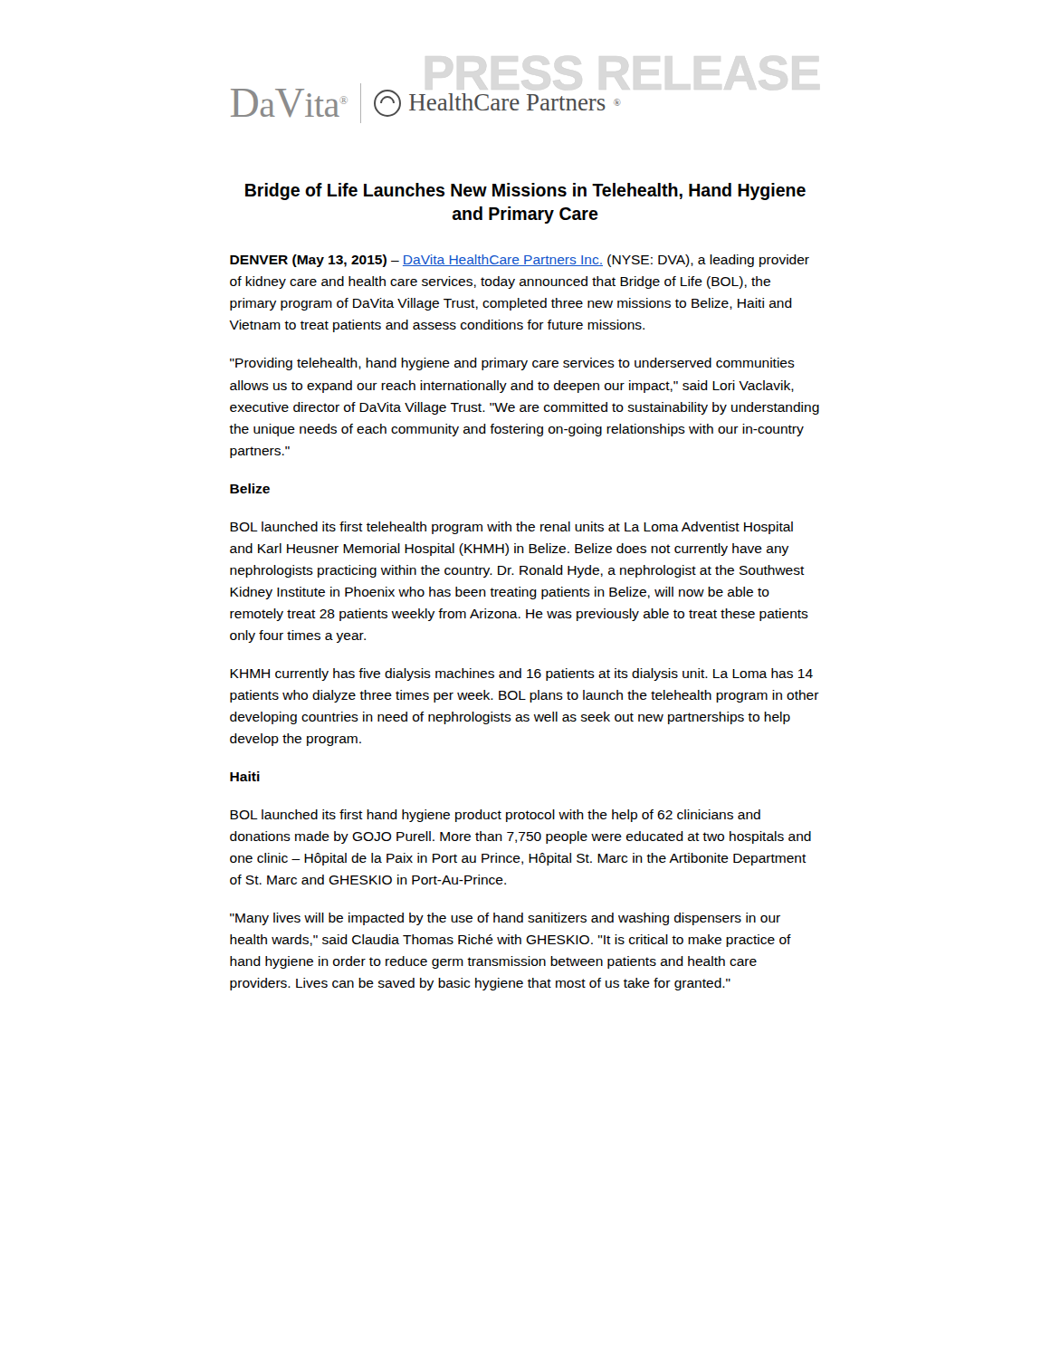PRESS RELEASE
DaVita®
HealthCare Partners®
Bridge of Life Launches New Missions in Telehealth, Hand Hygiene
and Primary Care
DENVER (May 13, 2015) – DaVita HealthCare Partners Inc. (NYSE: DVA), a leading provider of kidney care and health care services, today announced that Bridge of Life (BOL), the primary program of DaVita Village Trust, completed three new missions to Belize, Haiti and Vietnam to treat patients and assess conditions for future missions.
"Providing telehealth, hand hygiene and primary care services to underserved communities allows us to expand our reach internationally and to deepen our impact," said Lori Vaclavik, executive director of DaVita Village Trust. "We are committed to sustainability by understanding the unique needs of each community and fostering on-going relationships with our in-country partners."
Belize
BOL launched its first telehealth program with the renal units at La Loma Adventist Hospital and Karl Heusner Memorial Hospital (KHMH) in Belize. Belize does not currently have any nephrologists practicing within the country. Dr. Ronald Hyde, a nephrologist at the Southwest Kidney Institute in Phoenix who has been treating patients in Belize, will now be able to remotely treat 28 patients weekly from Arizona. He was previously able to treat these patients only four times a year.
KHMH currently has five dialysis machines and 16 patients at its dialysis unit. La Loma has 14 patients who dialyze three times per week. BOL plans to launch the telehealth program in other developing countries in need of nephrologists as well as seek out new partnerships to help develop the program.
Haiti
BOL launched its first hand hygiene product protocol with the help of 62 clinicians and donations made by GOJO Purell. More than 7,750 people were educated at two hospitals and one clinic – Hôpital de la Paix in Port au Prince, Hôpital St. Marc in the Artibonite Department of St. Marc and GHESKIO in Port-Au-Prince.
"Many lives will be impacted by the use of hand sanitizers and washing dispensers in our health wards," said Claudia Thomas Riché with GHESKIO. "It is critical to make practice of hand hygiene in order to reduce germ transmission between patients and health care providers. Lives can be saved by basic hygiene that most of us take for granted."